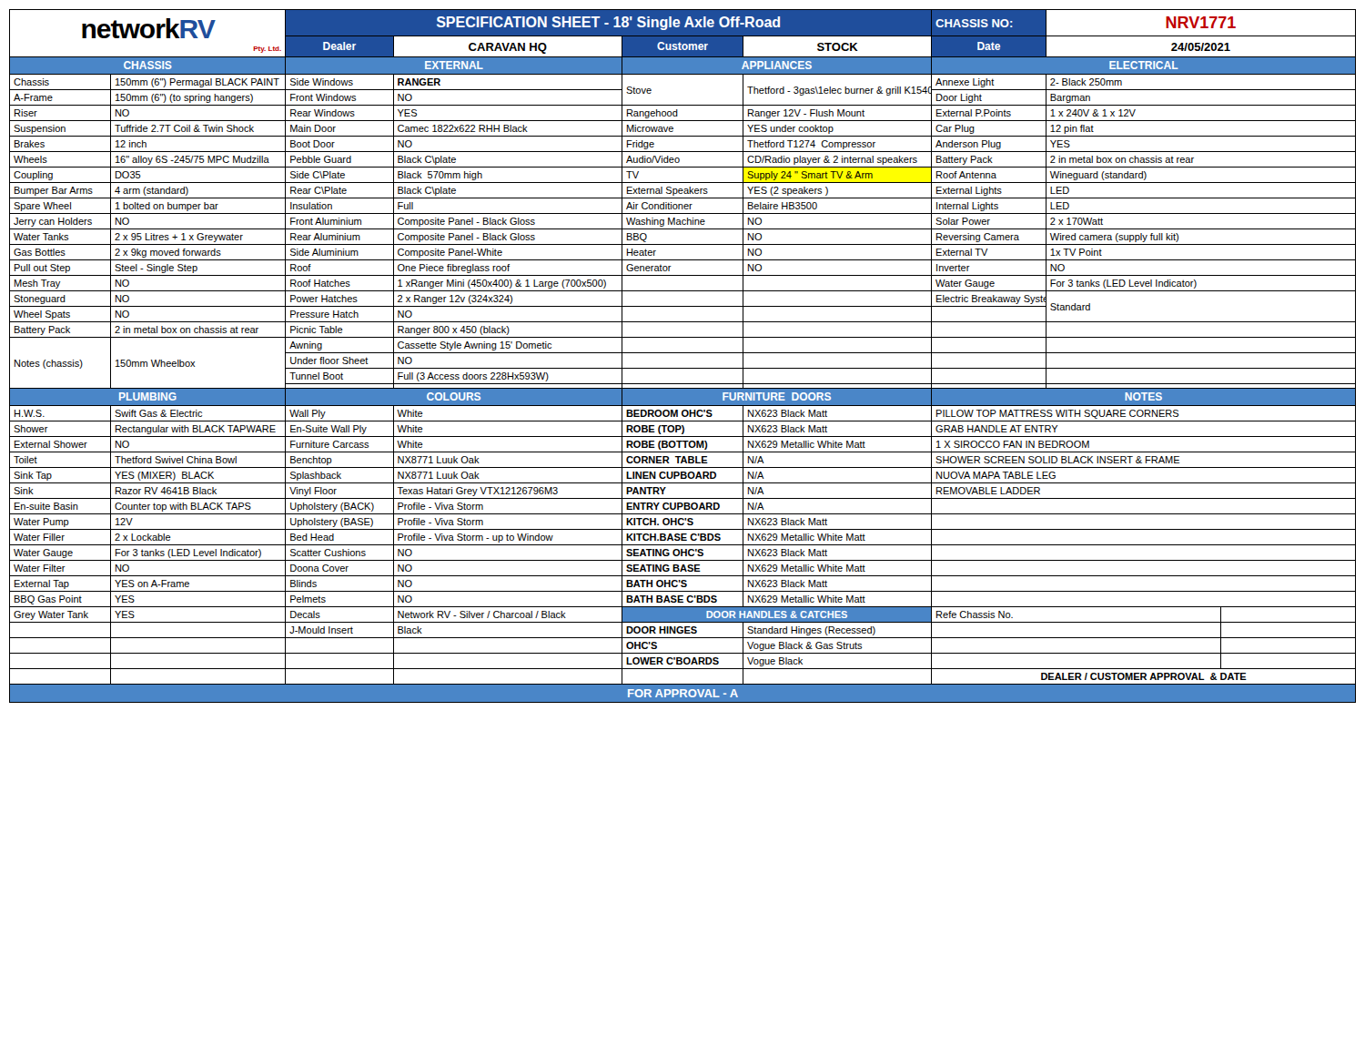| network RV Pty. Ltd. | SPECIFICATION SHEET - 18' Single Axle Off-Road | CHASSIS NO: | NRV1771 |
| Dealer | CARAVAN HQ | Customer | STOCK | Date | 24/05/2021 |
| CHASSIS | EXTERNAL | APPLIANCES | ELECTRICAL |
| Chassis | 150mm (6") Permagal BLACK PAINT | Side Windows | RANGER | Stove | Thetford - 3gas\1elec burner & grill K1540 | Annexe Light | 2- Black 250mm |
| A-Frame | 150mm (6") (to spring hangers) | Front Windows | NO | Door Light | Bargman |
| Riser | NO | Rear Windows | YES | Rangehood | Ranger 12V - Flush Mount | External P.Points | 1 x 240V & 1 x 12V |
| Suspension | Tuffride 2.7T Coil & Twin Shock | Main Door | Camec 1822x622 RHH Black | Microwave | YES under cooktop | Car Plug | 12 pin flat |
| Brakes | 12 inch | Boot Door | NO | Fridge | Thetford T1274 Compressor | Anderson Plug | YES |
| Wheels | 16" alloy 6S -245/75 MPC Mudzilla | Pebble Guard | Black C\plate | Audio/Video | CD/Radio player & 2 internal speakers | Battery Pack | 2 in metal box on chassis at rear |
| Coupling | DO35 | Side C\Plate | Black 570mm high | TV | Supply 24 " Smart TV & Arm | Roof Antenna | Wineguard (standard) |
| Bumper Bar Arms | 4 arm (standard) | Rear C\Plate | Black C\plate | External Speakers | YES (2 speakers ) | External Lights | LED |
| Spare Wheel | 1 bolted on bumper bar | Insulation | Full | Air Conditioner | Belaire HB3500 | Internal Lights | LED |
| Jerry can Holders | NO | Front Aluminium | Composite Panel - Black Gloss | Washing Machine | NO | Solar Power | 2 x 170Watt |
| Water Tanks | 2 x 95 Litres + 1 x Greywater | Rear Aluminium | Composite Panel - Black Gloss | BBQ | NO | Reversing Camera | Wired camera (supply full kit) |
| Gas Bottles | 2 x 9kg moved forwards | Side Aluminium | Composite Panel-White | Heater | NO | External TV | 1x TV Point |
| Pull out Step | Steel - Single Step | Roof | One Piece fibreglass roof | Generator | NO | Inverter | NO |
| Mesh Tray | NO | Roof Hatches | 1 xRanger Mini (450x400) & 1 Large (700x500) | | | Water Gauge | For 3 tanks (LED Level Indicator) |
| Stoneguard | NO | Power Hatches | 2 x Ranger 12v (324x324) | | | Electric Breakaway System | Standard |
| Wheel Spats | NO | Pressure Hatch | NO | | | |
| Battery Pack | 2 in metal box on chassis at rear | Picnic Table | Ranger 800 x 450 (black) | | | | |
| Notes (chassis) | 150mm Wheelbox | Awning | Cassette Style Awning 15' Dometic | | | | |
| Under floor Sheet | NO | | | | |
| Tunnel Boot | Full (3 Access doors 228Hx593W) | | | | |
| PLUMBING | COLOURS | FURNITURE DOORS | NOTES |
| H.W.S. | Swift Gas & Electric | Wall Ply | White | BEDROOM OHC'S | NX623 Black Matt | PILLOW TOP MATTRESS WITH SQUARE CORNERS |
| Shower | Rectangular with BLACK TAPWARE | En-Suite Wall Ply | White | ROBE (TOP) | NX623 Black Matt | GRAB HANDLE AT ENTRY |
| External Shower | NO | Furniture Carcass | White | ROBE (BOTTOM) | NX629 Metallic White Matt | 1 X SIROCCO FAN IN BEDROOM |
| Toilet | Thetford Swivel China Bowl | Benchtop | NX8771 Luuk Oak | CORNER TABLE | N/A | SHOWER SCREEN SOLID BLACK INSERT & FRAME |
| Sink Tap | YES (MIXER) BLACK | Splashback | NX8771 Luuk Oak | LINEN CUPBOARD | N/A | NUOVA MAPA TABLE LEG |
| Sink | Razor RV 4641B Black | Vinyl Floor | Texas Hatari Grey VTX12126796M3 | PANTRY | N/A | REMOVABLE LADDER |
| En-suite Basin | Counter top with BLACK TAPS | Upholstery (BACK) | Profile - Viva Storm | ENTRY CUPBOARD | N/A | |
| Water Pump | 12V | Upholstery (BASE) | Profile - Viva Storm | KITCH. OHC'S | NX623 Black Matt | |
| Water Filler | 2 x Lockable | Bed Head | Profile - Viva Storm - up to Window | KITCH.BASE C'BDS | NX629 Metallic White Matt | |
| Water Gauge | For 3 tanks (LED Level Indicator) | Scatter Cushions | NO | SEATING OHC'S | NX623 Black Matt | |
| Water Filter | NO | Doona Cover | NO | SEATING BASE | NX629 Metallic White Matt | |
| External Tap | YES on A-Frame | Blinds | NO | BATH OHC'S | NX623 Black Matt | |
| BBQ Gas Point | YES | Pelmets | NO | BATH BASE C'BDS | NX629 Metallic White Matt | |
| Grey Water Tank | YES | Decals | Network RV - Silver / Charcoal / Black | DOOR HANDLES & CATCHES | Refe Chassis No. | |
| | | J-Mould Insert | Black | DOOR HINGES | Standard Hinges (Recessed) | | |
| | | | | OHC'S | Vogue Black & Gas Struts | | |
| | | | | LOWER C'BOARDS | Vogue Black | | |
| | | | | | | DEALER / CUSTOMER APPROVAL & DATE |
| FOR APPROVAL - A |